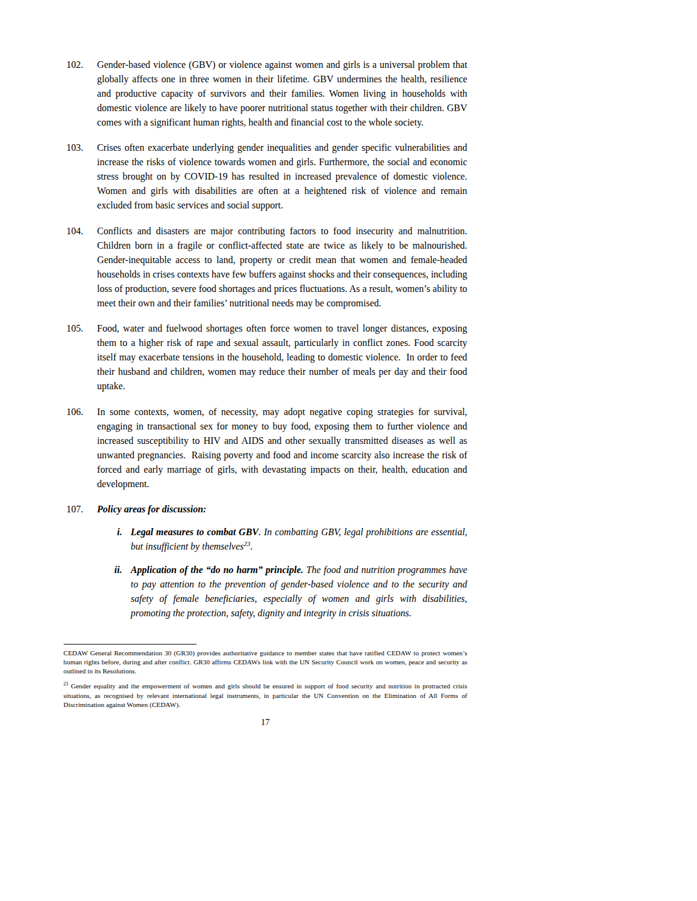102. Gender-based violence (GBV) or violence against women and girls is a universal problem that globally affects one in three women in their lifetime. GBV undermines the health, resilience and productive capacity of survivors and their families. Women living in households with domestic violence are likely to have poorer nutritional status together with their children. GBV comes with a significant human rights, health and financial cost to the whole society.
103. Crises often exacerbate underlying gender inequalities and gender specific vulnerabilities and increase the risks of violence towards women and girls. Furthermore, the social and economic stress brought on by COVID-19 has resulted in increased prevalence of domestic violence. Women and girls with disabilities are often at a heightened risk of violence and remain excluded from basic services and social support.
104. Conflicts and disasters are major contributing factors to food insecurity and malnutrition. Children born in a fragile or conflict-affected state are twice as likely to be malnourished. Gender-inequitable access to land, property or credit mean that women and female-headed households in crises contexts have few buffers against shocks and their consequences, including loss of production, severe food shortages and prices fluctuations. As a result, women’s ability to meet their own and their families’ nutritional needs may be compromised.
105. Food, water and fuelwood shortages often force women to travel longer distances, exposing them to a higher risk of rape and sexual assault, particularly in conflict zones. Food scarcity itself may exacerbate tensions in the household, leading to domestic violence. In order to feed their husband and children, women may reduce their number of meals per day and their food uptake.
106. In some contexts, women, of necessity, may adopt negative coping strategies for survival, engaging in transactional sex for money to buy food, exposing them to further violence and increased susceptibility to HIV and AIDS and other sexually transmitted diseases as well as unwanted pregnancies. Raising poverty and food and income scarcity also increase the risk of forced and early marriage of girls, with devastating impacts on their, health, education and development.
107. Policy areas for discussion:
i. Legal measures to combat GBV. In combatting GBV, legal prohibitions are essential, but insufficient by themselves23.
ii. Application of the “do no harm” principle. The food and nutrition programmes have to pay attention to the prevention of gender-based violence and to the security and safety of female beneficiaries, especially of women and girls with disabilities, promoting the protection, safety, dignity and integrity in crisis situations.
CEDAW General Recommendation 30 (GR30) provides authoritative guidance to member states that have ratified CEDAW to protect women’s human rights before, during and after conflict. GR30 affirms CEDAWs link with the UN Security Council work on women, peace and security as outlined in its Resolutions.
23 Gender equality and the empowerment of women and girls should be ensured in support of food security and nutrition in protracted crisis situations, as recognised by relevant international legal instruments, in particular the UN Convention on the Elimination of All Forms of Discrimination against Women (CEDAW).
17